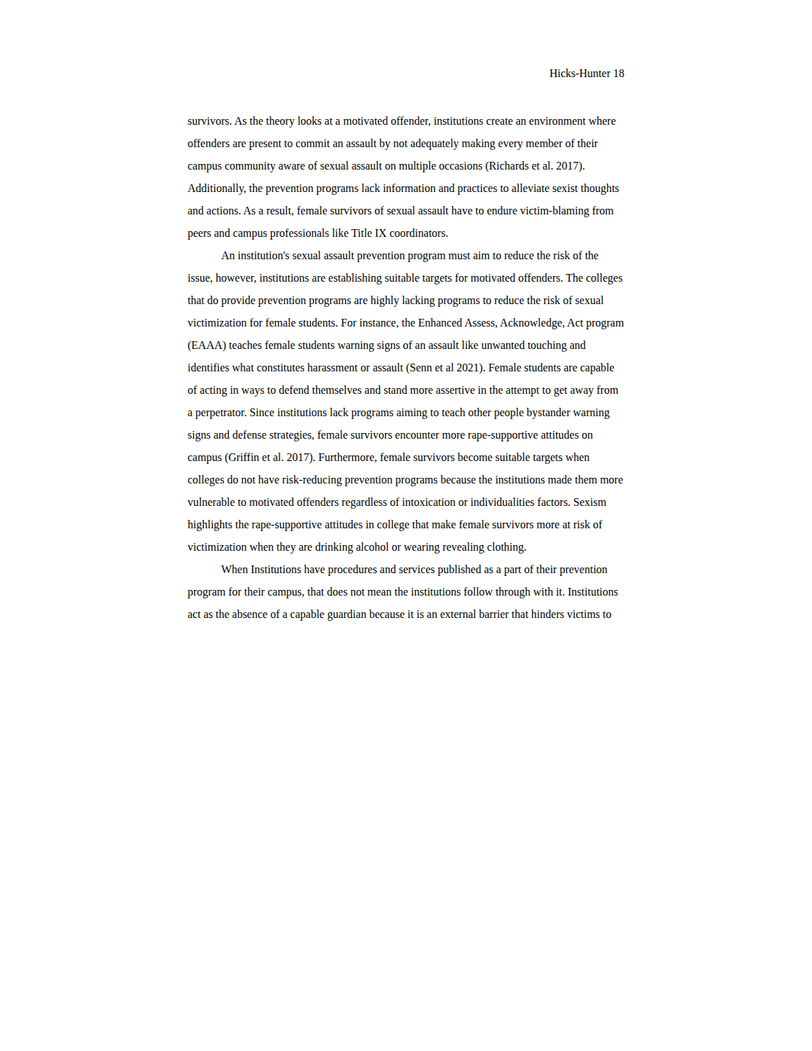Hicks-Hunter 18
survivors. As the theory looks at a motivated offender, institutions create an environment where offenders are present to commit an assault by not adequately making every member of their campus community aware of sexual assault on multiple occasions (Richards et al. 2017). Additionally, the prevention programs lack information and practices to alleviate sexist thoughts and actions. As a result, female survivors of sexual assault have to endure victim-blaming from peers and campus professionals like Title IX coordinators.
An institution's sexual assault prevention program must aim to reduce the risk of the issue, however, institutions are establishing suitable targets for motivated offenders. The colleges that do provide prevention programs are highly lacking programs to reduce the risk of sexual victimization for female students. For instance, the Enhanced Assess, Acknowledge, Act program (EAAA) teaches female students warning signs of an assault like unwanted touching and identifies what constitutes harassment or assault (Senn et al 2021). Female students are capable of acting in ways to defend themselves and stand more assertive in the attempt to get away from a perpetrator. Since institutions lack programs aiming to teach other people bystander warning signs and defense strategies, female survivors encounter more rape-supportive attitudes on campus (Griffin et al. 2017). Furthermore, female survivors become suitable targets when colleges do not have risk-reducing prevention programs because the institutions made them more vulnerable to motivated offenders regardless of intoxication or individualities factors. Sexism highlights the rape-supportive attitudes in college that make female survivors more at risk of victimization when they are drinking alcohol or wearing revealing clothing.
When Institutions have procedures and services published as a part of their prevention program for their campus, that does not mean the institutions follow through with it. Institutions act as the absence of a capable guardian because it is an external barrier that hinders victims to